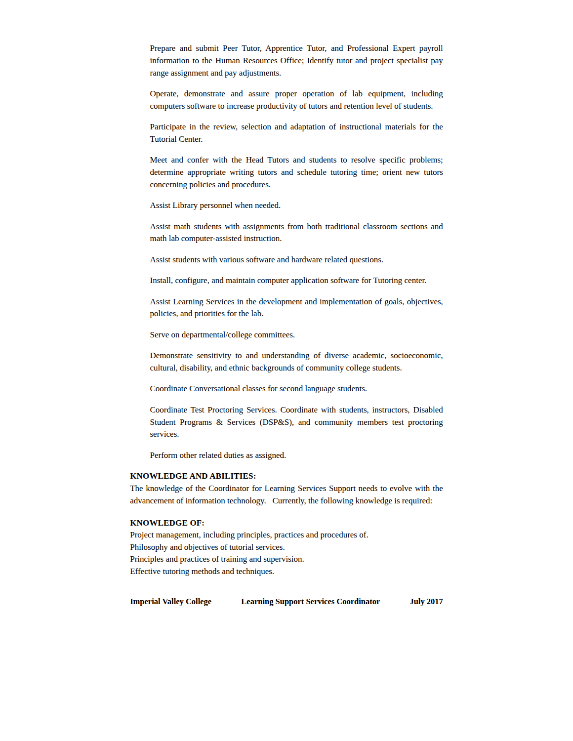Prepare and submit Peer Tutor, Apprentice Tutor, and Professional Expert payroll information to the Human Resources Office; Identify tutor and project specialist pay range assignment and pay adjustments.
Operate, demonstrate and assure proper operation of lab equipment, including computers software to increase productivity of tutors and retention level of students.
Participate in the review, selection and adaptation of instructional materials for the Tutorial Center.
Meet and confer with the Head Tutors and students to resolve specific problems; determine appropriate writing tutors and schedule tutoring time; orient new tutors concerning policies and procedures.
Assist Library personnel when needed.
Assist math students with assignments from both traditional classroom sections and math lab computer-assisted instruction.
Assist students with various software and hardware related questions.
Install, configure, and maintain computer application software for Tutoring center.
Assist Learning Services in the development and implementation of goals, objectives, policies, and priorities for the lab.
Serve on departmental/college committees.
Demonstrate sensitivity to and understanding of diverse academic, socioeconomic, cultural, disability, and ethnic backgrounds of community college students.
Coordinate Conversational classes for second language students.
Coordinate Test Proctoring Services. Coordinate with students, instructors, Disabled Student Programs & Services (DSP&S), and community members test proctoring services.
Perform other related duties as assigned.
Knowledge and Abilities:
The knowledge of the Coordinator for Learning Services Support needs to evolve with the advancement of information technology. Currently, the following knowledge is required:
Knowledge of:
Project management, including principles, practices and procedures of.
Philosophy and objectives of tutorial services.
Principles and practices of training and supervision.
Effective tutoring methods and techniques.
Imperial Valley College Learning Support Services Coordinator July 2017